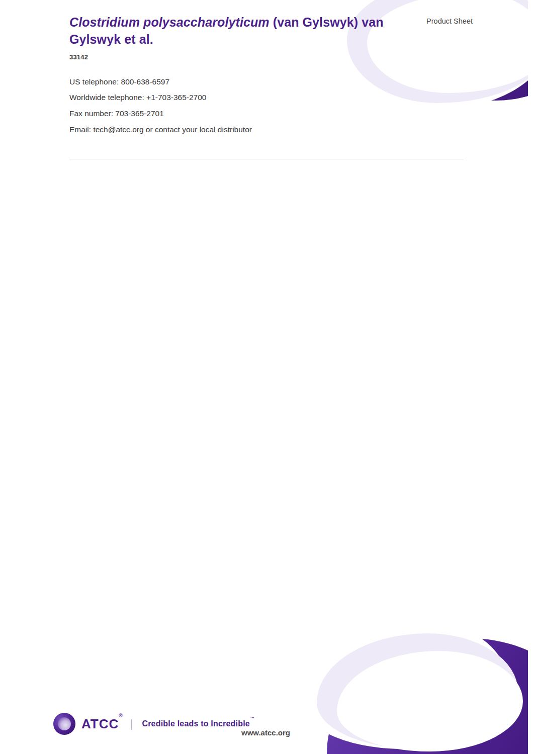Clostridium polysaccharolyticum (van Gylswyk) van Gylswyk et al.
33142
Product Sheet
US telephone: 800-638-6597
Worldwide telephone: +1-703-365-2700
Fax number: 703-365-2701
Email: tech@atcc.org or contact your local distributor
ATCC®
|
Credible leads to Incredible™
www.atcc.org
Page 7 of 7